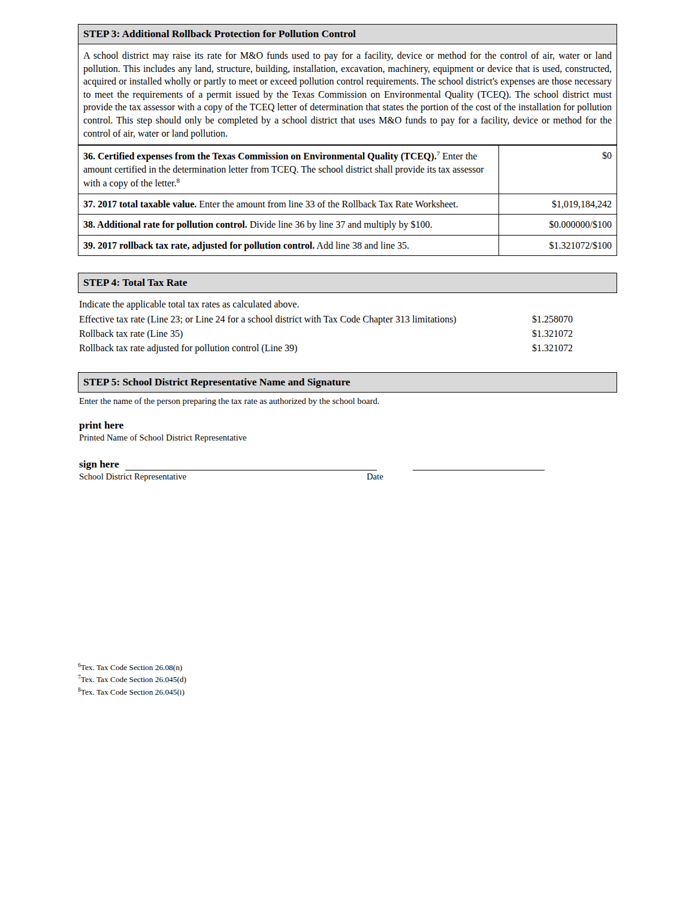STEP 3: Additional Rollback Protection for Pollution Control
A school district may raise its rate for M&O funds used to pay for a facility, device or method for the control of air, water or land pollution. This includes any land, structure, building, installation, excavation, machinery, equipment or device that is used, constructed, acquired or installed wholly or partly to meet or exceed pollution control requirements. The school district's expenses are those necessary to meet the requirements of a permit issued by the Texas Commission on Environmental Quality (TCEQ). The school district must provide the tax assessor with a copy of the TCEQ letter of determination that states the portion of the cost of the installation for pollution control. This step should only be completed by a school district that uses M&O funds to pay for a facility, device or method for the control of air, water or land pollution.
| 36. Certified expenses from the Texas Commission on Environmental Quality (TCEQ). 7 Enter the amount certified in the determination letter from TCEQ. The school district shall provide its tax assessor with a copy of the letter. 8 | $0 |
| 37. 2017 total taxable value. Enter the amount from line 33 of the Rollback Tax Rate Worksheet. | $1,019,184,242 |
| 38. Additional rate for pollution control. Divide line 36 by line 37 and multiply by $100. | $0.000000/$100 |
| 39. 2017 rollback tax rate, adjusted for pollution control. Add line 38 and line 35. | $1.321072/$100 |
STEP 4: Total Tax Rate
Indicate the applicable total tax rates as calculated above.
| Effective tax rate (Line 23; or Line 24 for a school district with Tax Code Chapter 313 limitations) | $1.258070 |
| Rollback tax rate (Line 35) | $1.321072 |
| Rollback tax rate adjusted for pollution control (Line 39) | $1.321072 |
STEP 5: School District Representative Name and Signature
Enter the name of the person preparing the tax rate as authorized by the school board.
print here
Printed Name of School District Representative
sign here
School District Representative Date
6Tex. Tax Code Section 26.08(n)
7Tex. Tax Code Section 26.045(d)
8Tex. Tax Code Section 26.045(i)